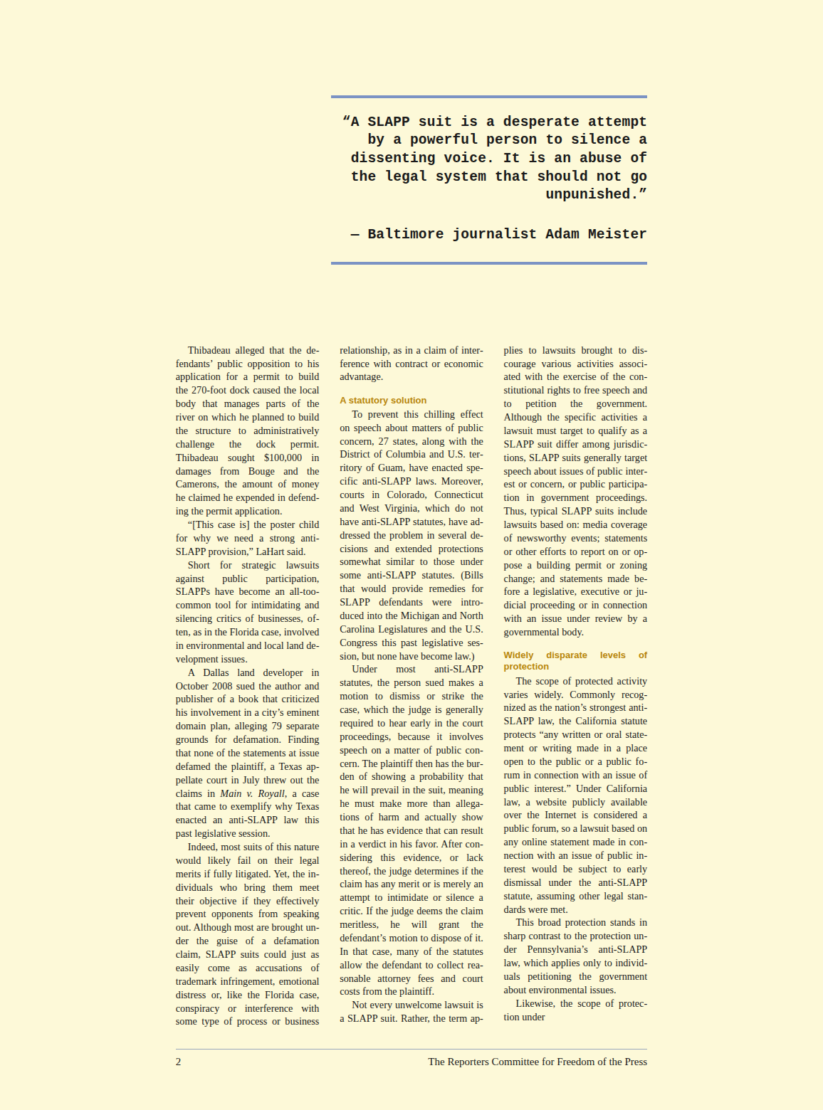“A SLAPP suit is a desperate attempt by a powerful person to silence a dissenting voice. It is an abuse of the legal system that should not go unpunished.”
— Baltimore journalist Adam Meister
Thibadeau alleged that the defendants’ public opposition to his application for a permit to build the 270-foot dock caused the local body that manages parts of the river on which he planned to build the structure to administratively challenge the dock permit. Thibadeau sought $100,000 in damages from Bouge and the Camerons, the amount of money he claimed he expended in defending the permit application.
“[This case is] the poster child for why we need a strong anti-SLAPP provision,” LaHart said.
Short for strategic lawsuits against public participation, SLAPPs have become an all-too-common tool for intimidating and silencing critics of businesses, often, as in the Florida case, involved in environmental and local land development issues.
A Dallas land developer in October 2008 sued the author and publisher of a book that criticized his involvement in a city’s eminent domain plan, alleging 79 separate grounds for defamation. Finding that none of the statements at issue defamed the plaintiff, a Texas appellate court in July threw out the claims in Main v. Royall, a case that came to exemplify why Texas enacted an anti-SLAPP law this past legislative session.
Indeed, most suits of this nature would likely fail on their legal merits if fully litigated. Yet, the individuals who bring them meet their objective if they effectively prevent opponents from speaking out. Although most are brought under the guise of a defamation claim, SLAPP suits could just as easily come as accusations of trademark infringement, emotional distress or, like the Florida case, conspiracy or interference with some type of process or business relationship, as in a claim of interference with contract or economic advantage.
A statutory solution
To prevent this chilling effect on speech about matters of public concern, 27 states, along with the District of Columbia and U.S. territory of Guam, have enacted specific anti-SLAPP laws. Moreover, courts in Colorado, Connecticut and West Virginia, which do not have anti-SLAPP statutes, have addressed the problem in several decisions and extended protections somewhat similar to those under some anti-SLAPP statutes. (Bills that would provide remedies for SLAPP defendants were introduced into the Michigan and North Carolina Legislatures and the U.S. Congress this past legislative session, but none have become law.)
Under most anti-SLAPP statutes, the person sued makes a motion to dismiss or strike the case, which the judge is generally required to hear early in the court proceedings, because it involves speech on a matter of public concern. The plaintiff then has the burden of showing a probability that he will prevail in the suit, meaning he must make more than allegations of harm and actually show that he has evidence that can result in a verdict in his favor. After considering this evidence, or lack thereof, the judge determines if the claim has any merit or is merely an attempt to intimidate or silence a critic. If the judge deems the claim meritless, he will grant the defendant’s motion to dispose of it. In that case, many of the statutes allow the defendant to collect reasonable attorney fees and court costs from the plaintiff.
Not every unwelcome lawsuit is a SLAPP suit. Rather, the term applies to lawsuits brought to discourage various activities associated with the exercise of the constitutional rights to free speech and to petition the government. Although the specific activities a lawsuit must target to qualify as a SLAPP suit differ among jurisdictions, SLAPP suits generally target speech about issues of public interest or concern, or public participation in government proceedings. Thus, typical SLAPP suits include lawsuits based on: media coverage of newsworthy events; statements or other efforts to report on or oppose a building permit or zoning change; and statements made before a legislative, executive or judicial proceeding or in connection with an issue under review by a governmental body.
Widely disparate levels of protection
The scope of protected activity varies widely. Commonly recognized as the nation’s strongest anti-SLAPP law, the California statute protects “any written or oral statement or writing made in a place open to the public or a public forum in connection with an issue of public interest.” Under California law, a website publicly available over the Internet is considered a public forum, so a lawsuit based on any online statement made in connection with an issue of public interest would be subject to early dismissal under the anti-SLAPP statute, assuming other legal standards were met.
This broad protection stands in sharp contrast to the protection under Pennsylvania’s anti-SLAPP law, which applies only to individuals petitioning the government about environmental issues.
Likewise, the scope of protection under
2 The Reporters Committee for Freedom of the Press